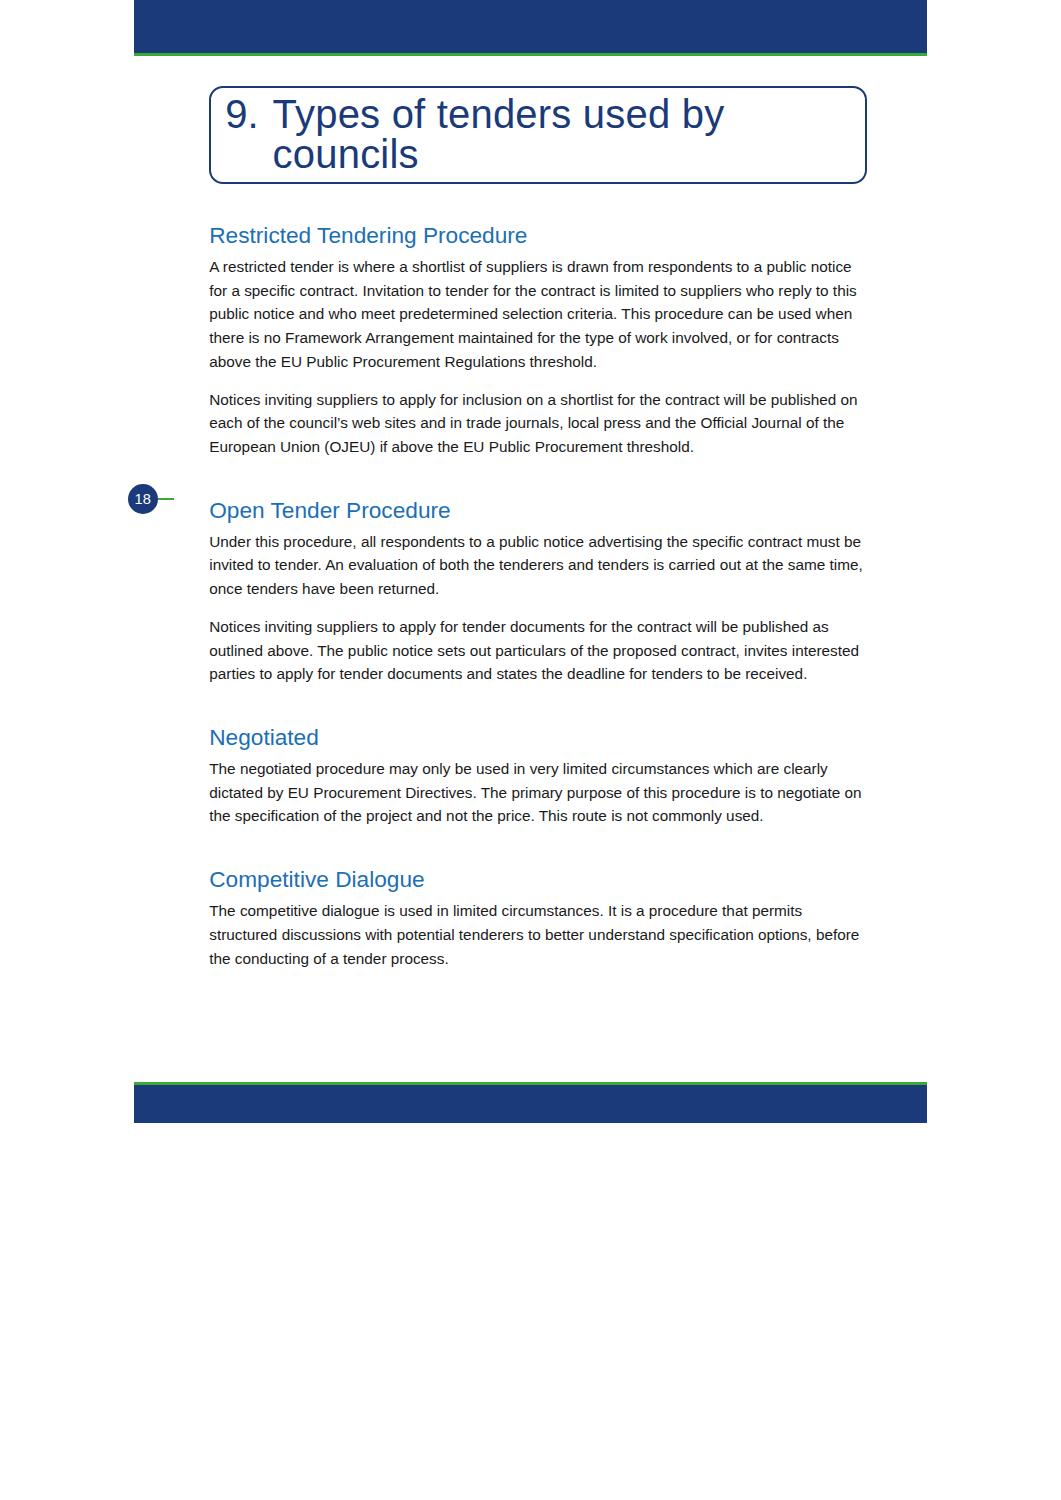18
9.
Types of tenders used by councils
Restricted Tendering Procedure
A restricted tender is where a shortlist of suppliers is drawn from respondents to a public notice for a specific contract. Invitation to tender for the contract is limited to suppliers who reply to this public notice and who meet predetermined selection criteria. This procedure can be used when there is no Framework Arrangement maintained for the type of work involved, or for contracts above the EU Public Procurement Regulations threshold.
Notices inviting suppliers to apply for inclusion on a shortlist for the contract will be published on each of the council’s web sites and in trade journals, local press and the Official Journal of the European Union (OJEU) if above the EU Public Procurement threshold.
Open Tender Procedure
Under this procedure, all respondents to a public notice advertising the specific contract must be invited to tender. An evaluation of both the tenderers and tenders is carried out at the same time, once tenders have been returned.
Notices inviting suppliers to apply for tender documents for the contract will be published as outlined above. The public notice sets out particulars of the proposed contract, invites interested parties to apply for tender documents and states the deadline for tenders to be received.
Negotiated
The negotiated procedure may only be used in very limited circumstances which are clearly dictated by EU Procurement Directives. The primary purpose of this procedure is to negotiate on the specification of the project and not the price. This route is not commonly used.
Competitive Dialogue
The competitive dialogue is used in limited circumstances. It is a procedure that permits structured discussions with potential tenderers to better understand specification options, before the conducting of a tender process.